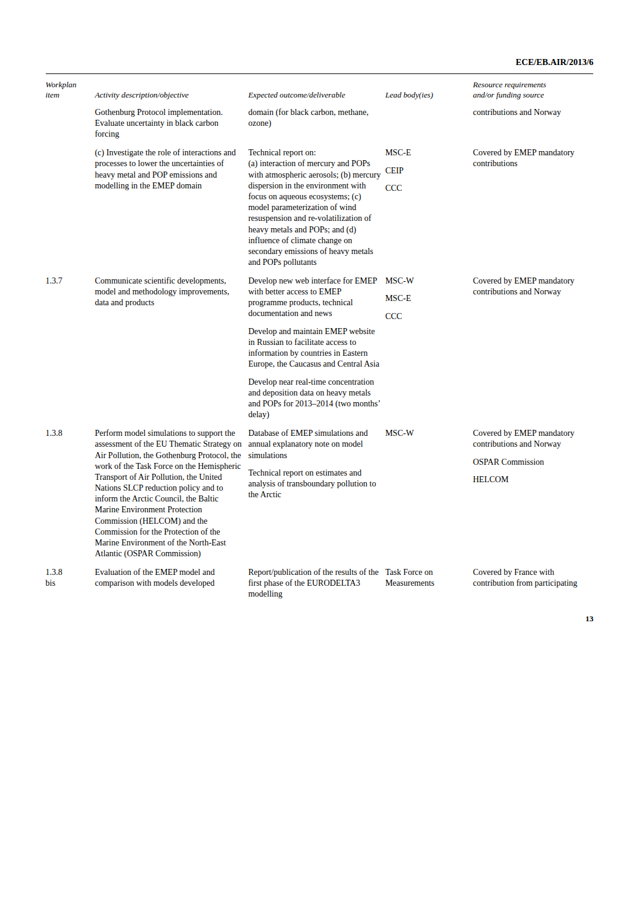ECE/EB.AIR/2013/6
| Workplan item | Activity description/objective | Expected outcome/deliverable | Lead body(ies) | Resource requirements and/or funding source |
| --- | --- | --- | --- | --- |
| | Gothenburg Protocol implementation. Evaluate uncertainty in black carbon forcing | domain (for black carbon, methane, ozone) | | contributions and Norway |
| | (c) Investigate the role of interactions and processes to lower the uncertainties of heavy metal and POP emissions and modelling in the EMEP domain | Technical report on: (a) interaction of mercury and POPs with atmospheric aerosols; (b) mercury dispersion in the environment with focus on aqueous ecosystems; (c) model parameterization of wind resuspension and re-volatilization of heavy metals and POPs; and (d) influence of climate change on secondary emissions of heavy metals and POPs pollutants | MSC-E CEIP CCC | Covered by EMEP mandatory contributions |
| 1.3.7 | Communicate scientific developments, model and methodology improvements, data and products | Develop new web interface for EMEP with better access to EMEP programme products, technical documentation and news Develop and maintain EMEP website in Russian to facilitate access to information by countries in Eastern Europe, the Caucasus and Central Asia Develop near real-time concentration and deposition data on heavy metals and POPs for 2013–2014 (two months’ delay) | MSC-W MSC-E CCC | Covered by EMEP mandatory contributions and Norway |
| 1.3.8 | Perform model simulations to support the assessment of the EU Thematic Strategy on Air Pollution, the Gothenburg Protocol, the work of the Task Force on the Hemispheric Transport of Air Pollution, the United Nations SLCP reduction policy and to inform the Arctic Council, the Baltic Marine Environment Protection Commission (HELCOM) and the Commission for the Protection of the Marine Environment of the North-East Atlantic (OSPAR Commission) | Database of EMEP simulations and annual explanatory note on model simulations Technical report on estimates and analysis of transboundary pollution to the Arctic | MSC-W | Covered by EMEP mandatory contributions and Norway OSPAR Commission HELCOM |
| 1.3.8 bis | Evaluation of the EMEP model and comparison with models developed | Report/publication of the results of the first phase of the EURODELTA3 modelling | Task Force on Measurements | Covered by France with contribution from participating |
13